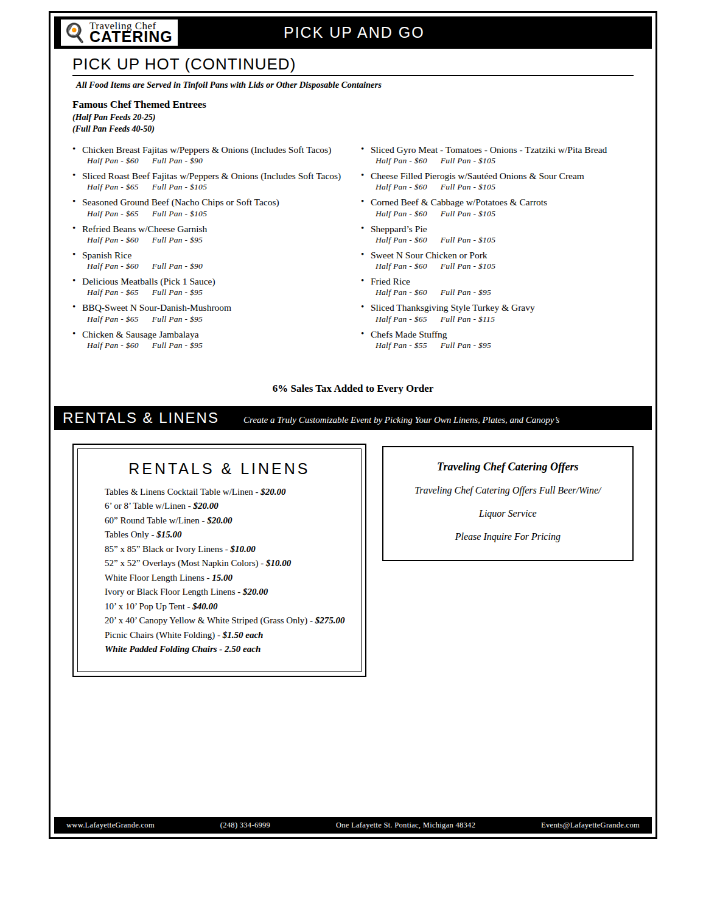🍳
Traveling Chef CATERING
PICK UP AND GO
PICK UP HOT (CONTINUED)
All Food Items are Served in Tinfoil Pans with Lids or Other Disposable Containers
Famous Chef Themed Entrees
(Half Pan Feeds 20-25)
(Full Pan Feeds 40-50)
Chicken Breast Fajitas w/Peppers & Onions (Includes Soft Tacos) Half Pan - $60 Full Pan - $90
Sliced Roast Beef Fajitas w/Peppers & Onions (Includes Soft Tacos) Half Pan - $65 Full Pan - $105
Seasoned Ground Beef (Nacho Chips or Soft Tacos) Half Pan - $65 Full Pan - $105
Refried Beans w/Cheese Garnish Half Pan - $60 Full Pan - $95
Spanish Rice Half Pan - $60 Full Pan - $90
Delicious Meatballs (Pick 1 Sauce) Half Pan - $65 Full Pan - $95
BBQ-Sweet N Sour-Danish-Mushroom Half Pan - $65 Full Pan - $95
Chicken & Sausage Jambalaya Half Pan - $60 Full Pan - $95
Sliced Gyro Meat - Tomatoes - Onions - Tzatziki w/Pita Bread Half Pan - $60 Full Pan - $105
Cheese Filled Pierogis w/Sautéed Onions & Sour Cream Half Pan - $60 Full Pan - $105
Corned Beef & Cabbage w/Potatoes & Carrots Half Pan - $60 Full Pan - $105
Sheppard’s Pie Half Pan - $60 Full Pan - $105
Sweet N Sour Chicken or Pork Half Pan - $60 Full Pan - $105
Fried Rice Half Pan - $60 Full Pan - $95
Sliced Thanksgiving Style Turkey & Gravy Half Pan - $65 Full Pan - $115
Chefs Made Stuffng Half Pan - $55 Full Pan - $95
6% Sales Tax Added to Every Order
RENTALS & LINENS
Create a Truly Customizable Event by Picking Your Own Linens, Plates, and Canopy’s
RENTALS & LINENS
Tables & Linens Cocktail Table w/Linen - $20.00
6’ or 8’ Table w/Linen - $20.00
60” Round Table w/Linen - $20.00
Tables Only - $15.00
85” x 85” Black or Ivory Linens - $10.00
52” x 52” Overlays (Most Napkin Colors) - $10.00
White Floor Length Linens - 15.00
Ivory or Black Floor Length Linens - $20.00
10’ x 10’ Pop Up Tent - $40.00
20’ x 40’ Canopy Yellow & White Striped (Grass Only) - $275.00
Picnic Chairs (White Folding) - $1.50 each
White Padded Folding Chairs - 2.50 each
Traveling Chef Catering Offers
Traveling Chef Catering Offers Full Beer/Wine/
Liquor Service
Please Inquire For Pricing
www.LafayetteGrande.com (248) 334-6999 One Lafayette St. Pontiac, Michigan 48342 Events@LafayetteGrande.com